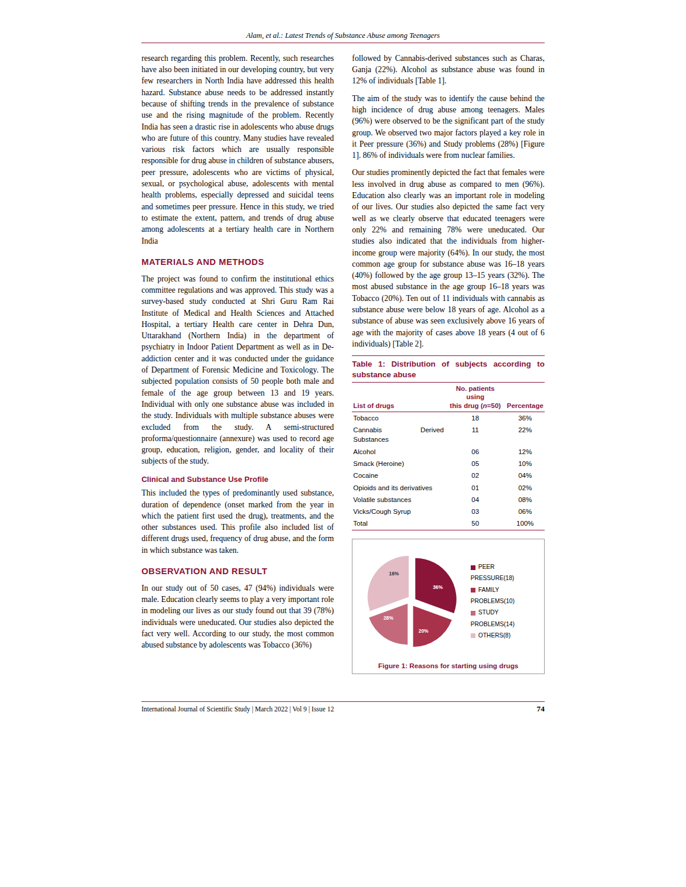Alam, et al.: Latest Trends of Substance Abuse among Teenagers
research regarding this problem. Recently, such researches have also been initiated in our developing country, but very few researchers in North India have addressed this health hazard. Substance abuse needs to be addressed instantly because of shifting trends in the prevalence of substance use and the rising magnitude of the problem. Recently India has seen a drastic rise in adolescents who abuse drugs who are future of this country. Many studies have revealed various risk factors which are usually responsible responsible for drug abuse in children of substance abusers, peer pressure, adolescents who are victims of physical, sexual, or psychological abuse, adolescents with mental health problems, especially depressed and suicidal teens and sometimes peer pressure. Hence in this study, we tried to estimate the extent, pattern, and trends of drug abuse among adolescents at a tertiary health care in Northern India
Materials and Methods
The project was found to confirm the institutional ethics committee regulations and was approved. This study was a survey-based study conducted at Shri Guru Ram Rai Institute of Medical and Health Sciences and Attached Hospital, a tertiary Health care center in Dehra Dun, Uttarakhand (Northern India) in the department of psychiatry in Indoor Patient Department as well as in De-addiction center and it was conducted under the guidance of Department of Forensic Medicine and Toxicology. The subjected population consists of 50 people both male and female of the age group between 13 and 19 years. Individual with only one substance abuse was included in the study. Individuals with multiple substance abuses were excluded from the study. A semi-structured proforma/questionnaire (annexure) was used to record age group, education, religion, gender, and locality of their subjects of the study.
Clinical and Substance Use Profile
This included the types of predominantly used substance, duration of dependence (onset marked from the year in which the patient first used the drug), treatments, and the other substances used. This profile also included list of different drugs used, frequency of drug abuse, and the form in which substance was taken.
Observation and Result
In our study out of 50 cases, 47 (94%) individuals were male. Education clearly seems to play a very important role in modeling our lives as our study found out that 39 (78%) individuals were uneducated. Our studies also depicted the fact very well. According to our study, the most common abused substance by adolescents was Tobacco (36%)
followed by Cannabis-derived substances such as Charas, Ganja (22%). Alcohol as substance abuse was found in 12% of individuals [Table 1].
The aim of the study was to identify the cause behind the high incidence of drug abuse among teenagers. Males (96%) were observed to be the significant part of the study group. We observed two major factors played a key role in it Peer pressure (36%) and Study problems (28%) [Figure 1]. 86% of individuals were from nuclear families.
Our studies prominently depicted the fact that females were less involved in drug abuse as compared to men (96%). Education also clearly was an important role in modeling of our lives. Our studies also depicted the same fact very well as we clearly observe that educated teenagers were only 22% and remaining 78% were uneducated. Our studies also indicated that the individuals from higher-income group were majority (64%). In our study, the most common age group for substance abuse was 16–18 years (40%) followed by the age group 13–15 years (32%). The most abused substance in the age group 16–18 years was Tobacco (20%). Ten out of 11 individuals with cannabis as substance abuse were below 18 years of age. Alcohol as a substance of abuse was seen exclusively above 16 years of age with the majority of cases above 18 years (4 out of 6 individuals) [Table 2].
Table 1: Distribution of subjects according to substance abuse
| List of drugs | No. patients using this drug ( n =50) | Percentage |
| --- | --- | --- |
| Tobacco | 18 | 36% |
| Cannabis Derived Substances | 11 | 22% |
| Alcohol | 06 | 12% |
| Smack (Heroine) | 05 | 10% |
| Cocaine | 02 | 04% |
| Opioids and its derivatives | 01 | 02% |
| Volatile substances | 04 | 08% |
| Vicks/Cough Syrup | 03 | 06% |
| Total | 50 | 100% |
36% 20% 28% 16%
PEER PRESSURE(18)
FAMILY PROBLEMS(10)
STUDY PROBLEMS(14)
OTHERS(8)
Figure 1: Reasons for starting using drugs
International Journal of Scientific Study | March 2022 | Vol 9 | Issue 12 74